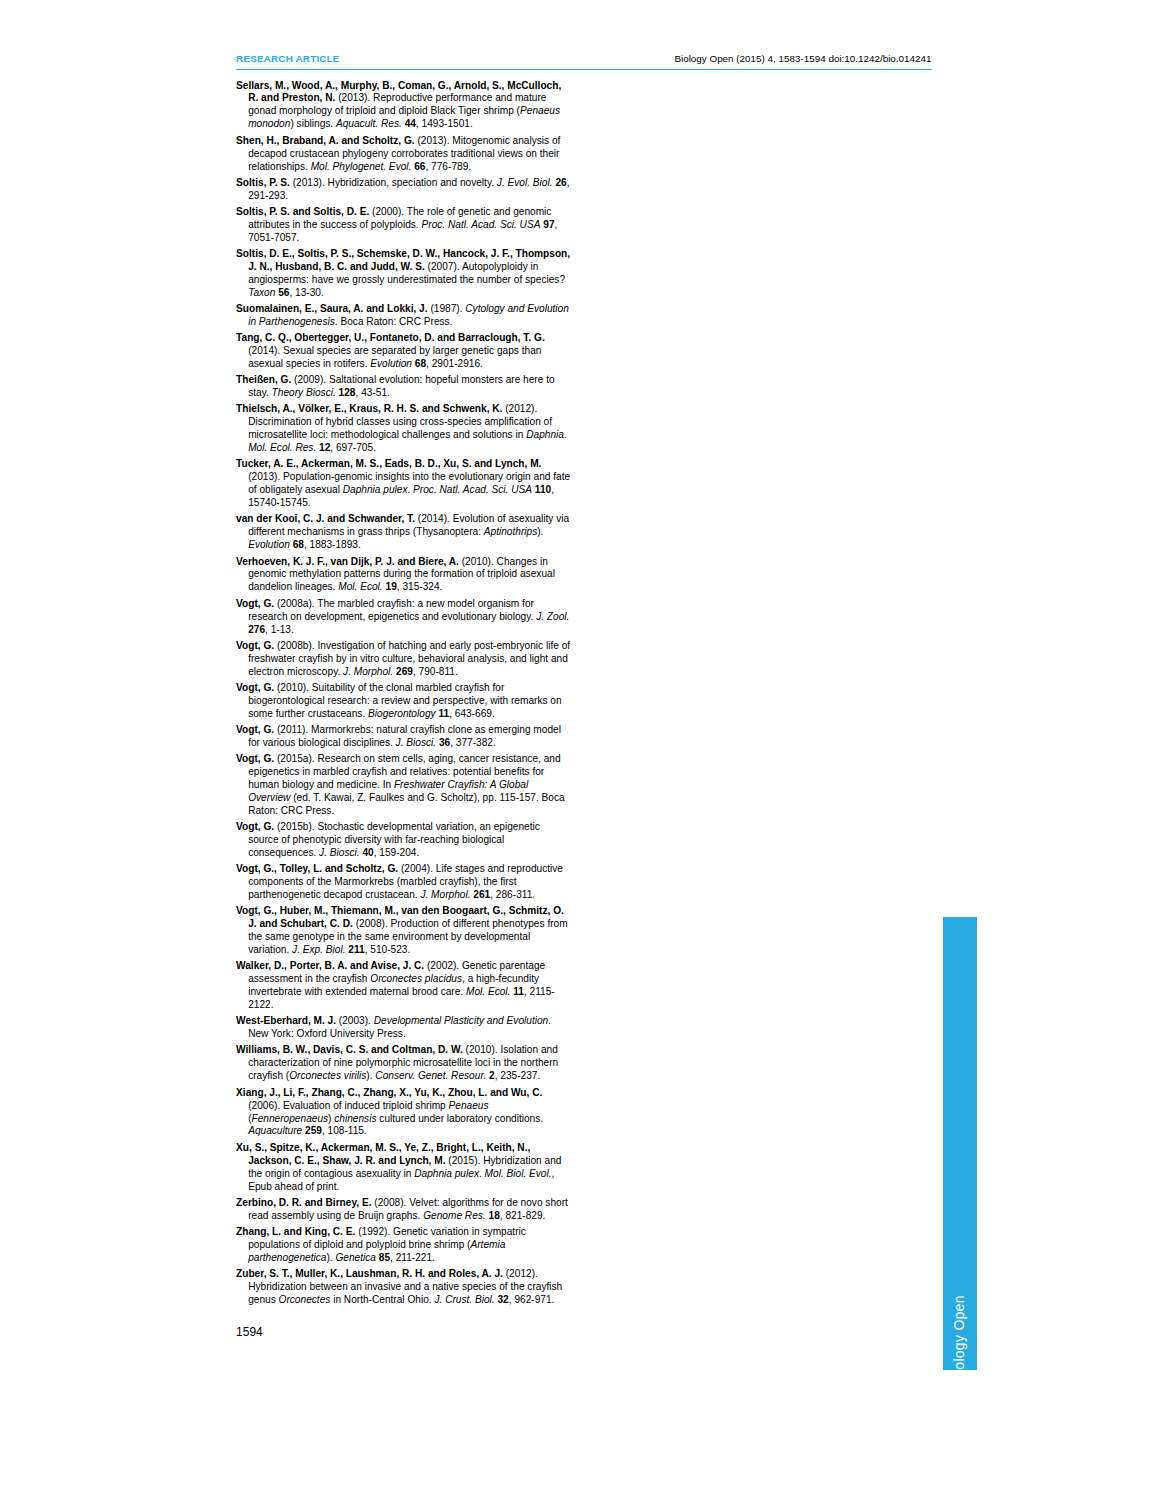Research Article
Biology Open (2015) 4, 1583-1594 doi:10.1242/bio.014241
Sellars, M., Wood, A., Murphy, B., Coman, G., Arnold, S., McCulloch, R. and Preston, N. (2013). Reproductive performance and mature gonad morphology of triploid and diploid Black Tiger shrimp (Penaeus monodon) siblings. Aquacult. Res. 44, 1493-1501.
Shen, H., Braband, A. and Scholtz, G. (2013). Mitogenomic analysis of decapod crustacean phylogeny corroborates traditional views on their relationships. Mol. Phylogenet. Evol. 66, 776-789.
Soltis, P. S. (2013). Hybridization, speciation and novelty. J. Evol. Biol. 26, 291-293.
Soltis, P. S. and Soltis, D. E. (2000). The role of genetic and genomic attributes in the success of polyploids. Proc. Natl. Acad. Sci. USA 97, 7051-7057.
Soltis, D. E., Soltis, P. S., Schemske, D. W., Hancock, J. F., Thompson, J. N., Husband, B. C. and Judd, W. S. (2007). Autopolyploidy in angiosperms: have we grossly underestimated the number of species? Taxon 56, 13-30.
Suomalainen, E., Saura, A. and Lokki, J. (1987). Cytology and Evolution in Parthenogenesis. Boca Raton: CRC Press.
Tang, C. Q., Obertegger, U., Fontaneto, D. and Barraclough, T. G. (2014). Sexual species are separated by larger genetic gaps than asexual species in rotifers. Evolution 68, 2901-2916.
Theißen, G. (2009). Saltational evolution: hopeful monsters are here to stay. Theory Biosci. 128, 43-51.
Thielsch, A., Völker, E., Kraus, R. H. S. and Schwenk, K. (2012). Discrimination of hybrid classes using cross-species amplification of microsatellite loci: methodological challenges and solutions in Daphnia. Mol. Ecol. Res. 12, 697-705.
Tucker, A. E., Ackerman, M. S., Eads, B. D., Xu, S. and Lynch, M. (2013). Population-genomic insights into the evolutionary origin and fate of obligately asexual Daphnia pulex. Proc. Natl. Acad. Sci. USA 110, 15740-15745.
van der Kooi, C. J. and Schwander, T. (2014). Evolution of asexuality via different mechanisms in grass thrips (Thysanoptera: Aptinothrips). Evolution 68, 1883-1893.
Verhoeven, K. J. F., van Dijk, P. J. and Biere, A. (2010). Changes in genomic methylation patterns during the formation of triploid asexual dandelion lineages. Mol. Ecol. 19, 315-324.
Vogt, G. (2008a). The marbled crayfish: a new model organism for research on development, epigenetics and evolutionary biology. J. Zool. 276, 1-13.
Vogt, G. (2008b). Investigation of hatching and early post-embryonic life of freshwater crayfish by in vitro culture, behavioral analysis, and light and electron microscopy. J. Morphol. 269, 790-811.
Vogt, G. (2010). Suitability of the clonal marbled crayfish for biogerontological research: a review and perspective, with remarks on some further crustaceans. Biogerontology 11, 643-669.
Vogt, G. (2011). Marmorkrebs: natural crayfish clone as emerging model for various biological disciplines. J. Biosci. 36, 377-382.
Vogt, G. (2015a). Research on stem cells, aging, cancer resistance, and epigenetics in marbled crayfish and relatives: potential benefits for human biology and medicine. In Freshwater Crayfish: A Global Overview (ed. T. Kawai, Z. Faulkes and G. Scholtz), pp. 115-157. Boca Raton: CRC Press.
Vogt, G. (2015b). Stochastic developmental variation, an epigenetic source of phenotypic diversity with far-reaching biological consequences. J. Biosci. 40, 159-204.
Vogt, G., Tolley, L. and Scholtz, G. (2004). Life stages and reproductive components of the Marmorkrebs (marbled crayfish), the first parthenogenetic decapod crustacean. J. Morphol. 261, 286-311.
Vogt, G., Huber, M., Thiemann, M., van den Boogaart, G., Schmitz, O. J. and Schubart, C. D. (2008). Production of different phenotypes from the same genotype in the same environment by developmental variation. J. Exp. Biol. 211, 510-523.
Walker, D., Porter, B. A. and Avise, J. C. (2002). Genetic parentage assessment in the crayfish Orconectes placidus, a high-fecundity invertebrate with extended maternal brood care. Mol. Ecol. 11, 2115-2122.
West-Eberhard, M. J. (2003). Developmental Plasticity and Evolution. New York: Oxford University Press.
Williams, B. W., Davis, C. S. and Coltman, D. W. (2010). Isolation and characterization of nine polymorphic microsatellite loci in the northern crayfish (Orconectes virilis). Conserv. Genet. Resour. 2, 235-237.
Xiang, J., Li, F., Zhang, C., Zhang, X., Yu, K., Zhou, L. and Wu, C. (2006). Evaluation of induced triploid shrimp Penaeus (Fenneropenaeus) chinensis cultured under laboratory conditions. Aquaculture 259, 108-115.
Xu, S., Spitze, K., Ackerman, M. S., Ye, Z., Bright, L., Keith, N., Jackson, C. E., Shaw, J. R. and Lynch, M. (2015). Hybridization and the origin of contagious asexuality in Daphnia pulex. Mol. Biol. Evol., Epub ahead of print.
Zerbino, D. R. and Birney, E. (2008). Velvet: algorithms for de novo short read assembly using de Bruijn graphs. Genome Res. 18, 821-829.
Zhang, L. and King, C. E. (1992). Genetic variation in sympatric populations of diploid and polyploid brine shrimp (Artemia parthenogenetica). Genetica 85, 211-221.
Zuber, S. T., Muller, K., Laushman, R. H. and Roles, A. J. (2012). Hybridization between an invasive and a native species of the crayfish genus Orconectes in North-Central Ohio. J. Crust. Biol. 32, 962-971.
1594
Biology Open